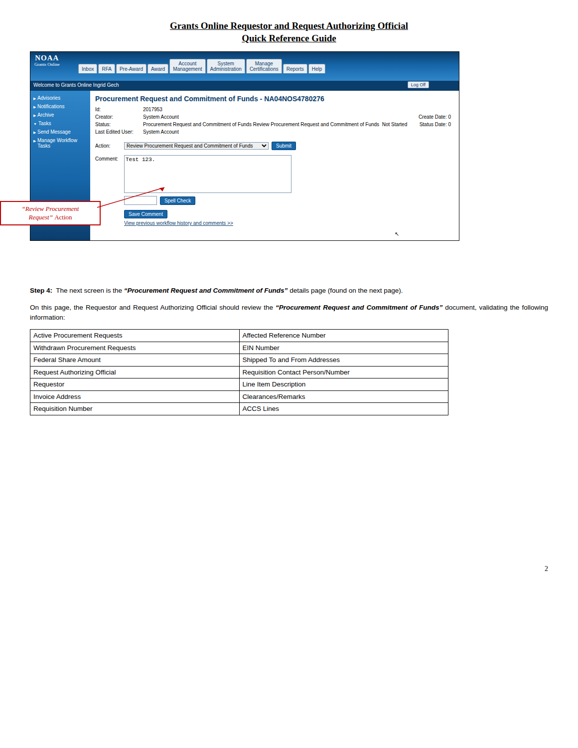Grants Online Requestor and Request Authorizing Official Quick Reference Guide
NOAA
Grants Online
Inbox RFA Pre-Award Award Account
Management System
Administration Manage
Certifications Reports Help
Welcome to Grants Online Ingrid Gech Log Off
Advisories
Notifications
Archive
Tasks
Send Message
Manage Workflow
Tasks
Procurement Request and Commitment of Funds - NA04NOS4780276
| Id: | 2017953 | |
| Creator: | System Account | Create Date: 0 |
| Status: | Procurement Request and Commitment of Funds Review Procurement Request and Commitment of Funds Not Started | Status Date: 0 |
| Last Edited User: | System Account | |
Action:
Review Procurement Request and Commitment of Funds Submit
Comment:
Test 123.
Spell Check
Save Comment
View previous workflow history and comments >>
↖
“Review Procurement
Request” Action
Step 4: The next screen is the “Procurement Request and Commitment of Funds” details page (found on the next page).
On this page, the Requestor and Request Authorizing Official should review the “Procurement Request and Commitment of Funds” document, validating the following information:
| Active Procurement Requests | Affected Reference Number |
| Withdrawn Procurement Requests | EIN Number |
| Federal Share Amount | Shipped To and From Addresses |
| Request Authorizing Official | Requisition Contact Person/Number |
| Requestor | Line Item Description |
| Invoice Address | Clearances/Remarks |
| Requisition Number | ACCS Lines |
2